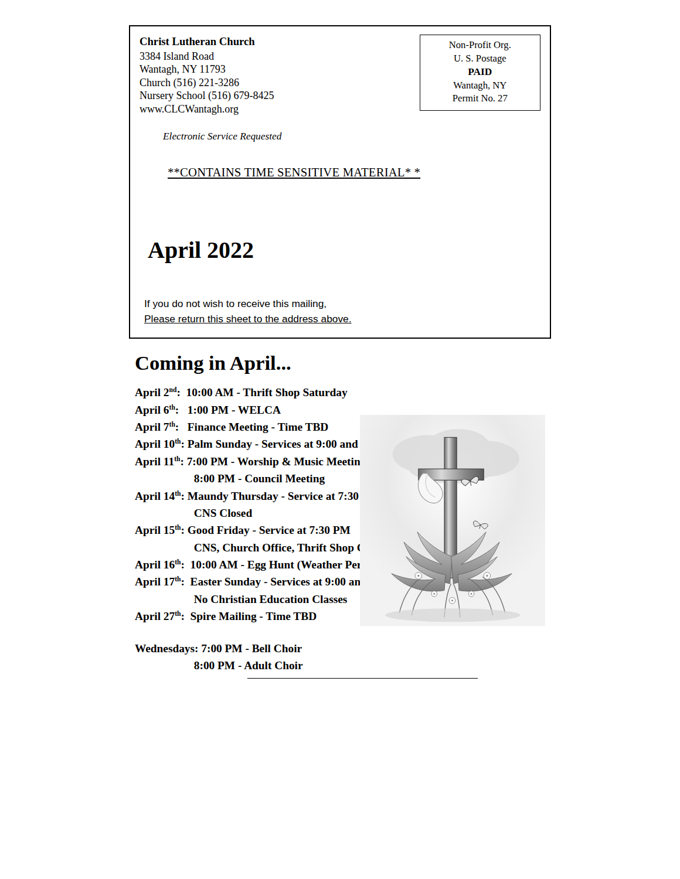Non-Profit Org.
U. S. Postage
PAID
Wantagh, NY
Permit No. 27
Christ Lutheran Church 3384 Island Road Wantagh, NY 11793 Church (516) 221-3286 Nursery School (516) 679-8425 www.CLCWantagh.org
Electronic Service Requested
**CONTAINS TIME SENSITIVE MATERIAL* *
April 2022
If you do not wish to receive this mailing,
Please return this sheet to the address above.
Coming in April...
April 2nd: 10:00 AM - Thrift Shop Saturday
April 6th: 1:00 PM - WELCA
April 7th: Finance Meeting - Time TBD
April 10th: Palm Sunday - Services at 9:00 and 11:00 AM
April 11th: 7:00 PM - Worship & Music Meeting
8:00 PM - Council Meeting
April 14th: Maundy Thursday - Service at 7:30 PM
CNS Closed
April 15th: Good Friday - Service at 7:30 PM
CNS, Church Office, Thrift Shop Closed
April 16th: 10:00 AM - Egg Hunt (Weather Permitting)
April 17th: Easter Sunday - Services at 9:00 and 11:00 AM
No Christian Education Classes
April 27th: Spire Mailing - Time TBD
Wednesdays: 7:00 PM - Bell Choir
8:00 PM - Adult Choir